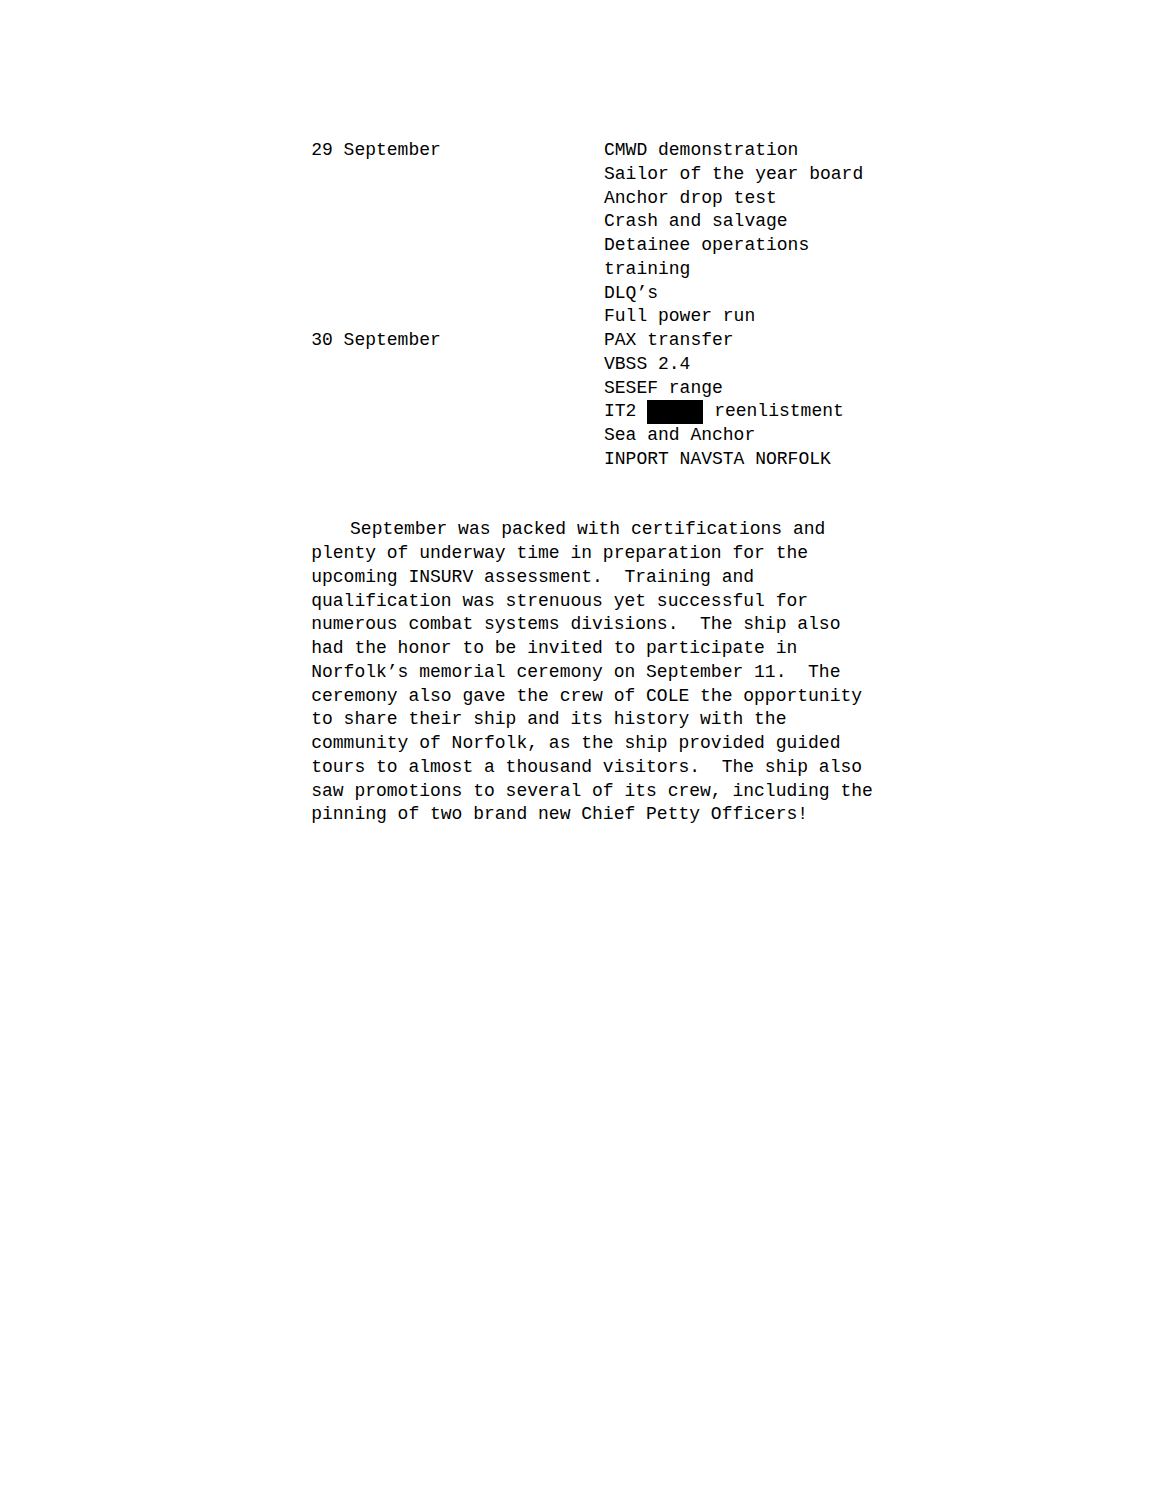| 29 September | CMWD demonstration Sailor of the year board Anchor drop test Crash and salvage Detainee operations training DLQ’s Full power run |
| 30 September | PAX transfer VBSS 2.4 SESEF range IT2 reenlistment Sea and Anchor INPORT NAVSTA NORFOLK |
September was packed with certifications and plenty of underway time in preparation for the upcoming INSURV assessment. Training and qualification was strenuous yet successful for numerous combat systems divisions. The ship also had the honor to be invited to participate in Norfolk’s memorial ceremony on September 11. The ceremony also gave the crew of COLE the opportunity to share their ship and its history with the community of Norfolk, as the ship provided guided tours to almost a thousand visitors. The ship also saw promotions to several of its crew, including the pinning of two brand new Chief Petty Officers!